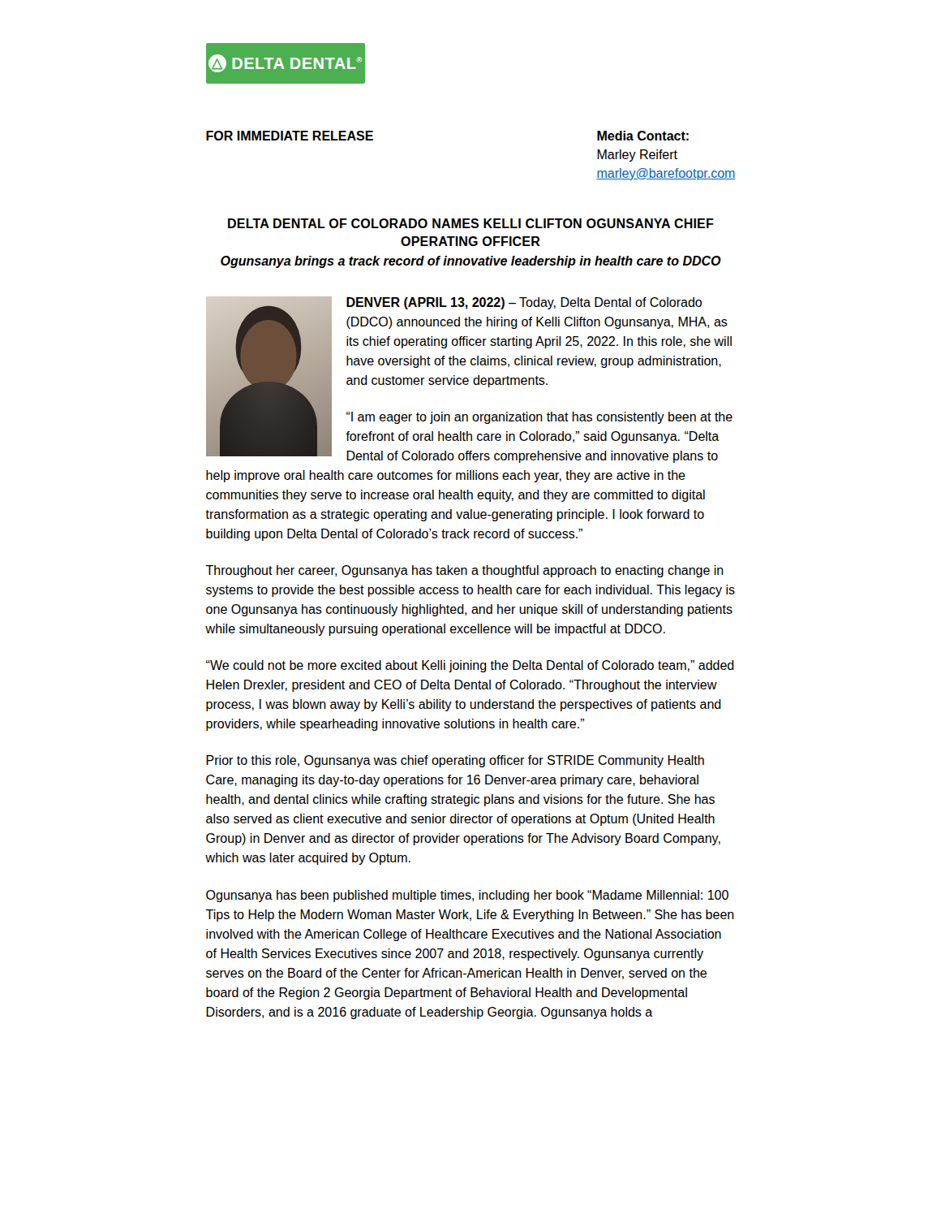△DELTA DENTAL®
FOR IMMEDIATE RELEASE
Media Contact:
Marley Reifert
marley@barefootpr.com
DELTA DENTAL OF COLORADO NAMES KELLI CLIFTON OGUNSANYA CHIEF OPERATING OFFICER
Ogunsanya brings a track record of innovative leadership in health care to DDCO
DENVER (APRIL 13, 2022) – Today, Delta Dental of Colorado (DDCO) announced the hiring of Kelli Clifton Ogunsanya, MHA, as its chief operating officer starting April 25, 2022. In this role, she will have oversight of the claims, clinical review, group administration, and customer service departments.
“I am eager to join an organization that has consistently been at the forefront of oral health care in Colorado,” said Ogunsanya. “Delta Dental of Colorado offers comprehensive and innovative plans to help improve oral health care outcomes for millions each year, they are active in the communities they serve to increase oral health equity, and they are committed to digital transformation as a strategic operating and value-generating principle. I look forward to building upon Delta Dental of Colorado’s track record of success.”
Throughout her career, Ogunsanya has taken a thoughtful approach to enacting change in systems to provide the best possible access to health care for each individual. This legacy is one Ogunsanya has continuously highlighted, and her unique skill of understanding patients while simultaneously pursuing operational excellence will be impactful at DDCO.
“We could not be more excited about Kelli joining the Delta Dental of Colorado team,” added Helen Drexler, president and CEO of Delta Dental of Colorado. “Throughout the interview process, I was blown away by Kelli’s ability to understand the perspectives of patients and providers, while spearheading innovative solutions in health care.”
Prior to this role, Ogunsanya was chief operating officer for STRIDE Community Health Care, managing its day-to-day operations for 16 Denver-area primary care, behavioral health, and dental clinics while crafting strategic plans and visions for the future. She has also served as client executive and senior director of operations at Optum (United Health Group) in Denver and as director of provider operations for The Advisory Board Company, which was later acquired by Optum.
Ogunsanya has been published multiple times, including her book “Madame Millennial: 100 Tips to Help the Modern Woman Master Work, Life & Everything In Between.” She has been involved with the American College of Healthcare Executives and the National Association of Health Services Executives since 2007 and 2018, respectively. Ogunsanya currently serves on the Board of the Center for African-American Health in Denver, served on the board of the Region 2 Georgia Department of Behavioral Health and Developmental Disorders, and is a 2016 graduate of Leadership Georgia. Ogunsanya holds a